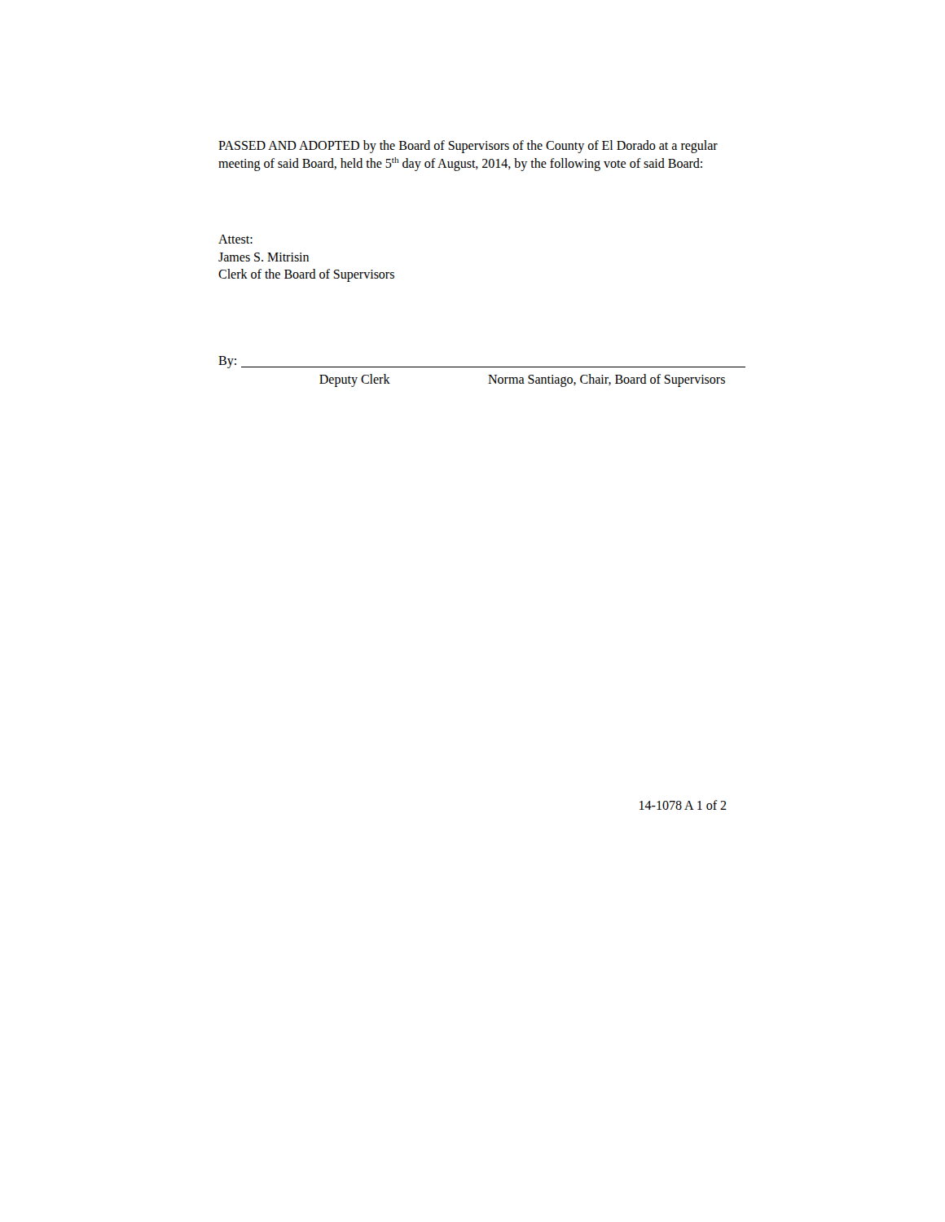PASSED AND ADOPTED by the Board of Supervisors of the County of El Dorado at a regular meeting of said Board, held the 5th day of August, 2014, by the following vote of said Board:
Attest:
James S. Mitrisin
Clerk of the Board of Supervisors
By: Deputy Clerk Norma Santiago, Chair, Board of Supervisors
14-1078 A 1 of 2